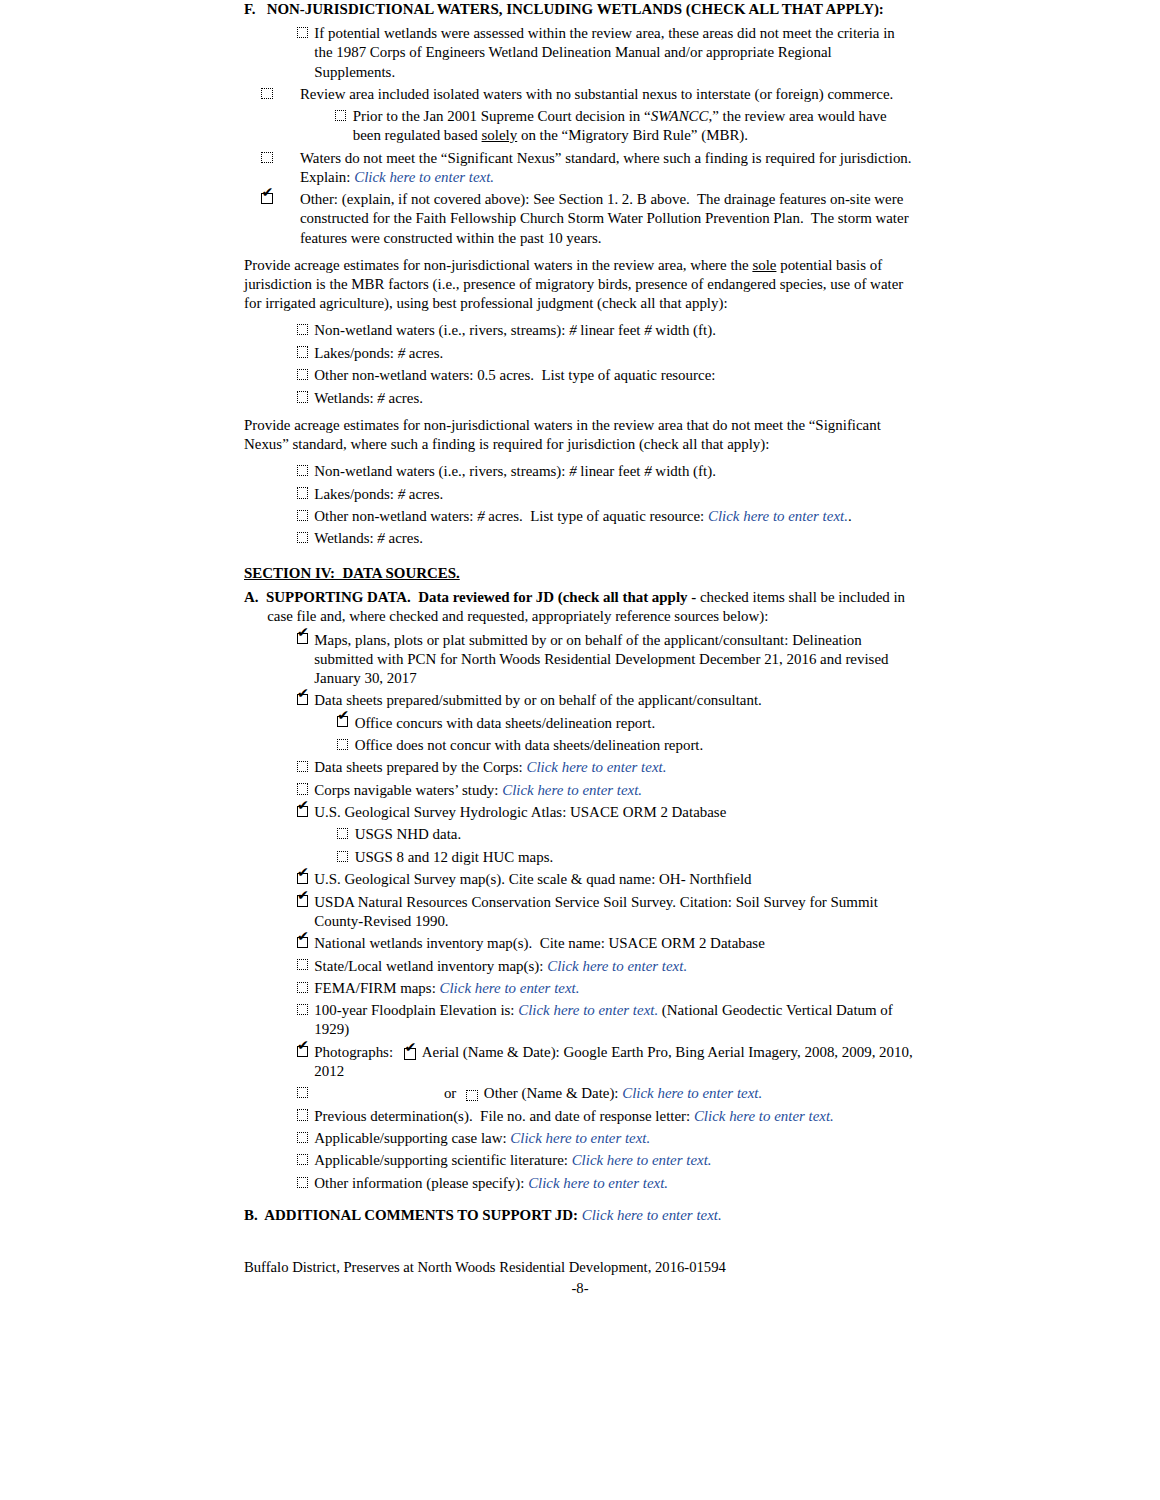F. NON-JURISDICTIONAL WATERS, INCLUDING WETLANDS (CHECK ALL THAT APPLY):
If potential wetlands were assessed within the review area, these areas did not meet the criteria in the 1987 Corps of Engineers Wetland Delineation Manual and/or appropriate Regional Supplements.
Review area included isolated waters with no substantial nexus to interstate (or foreign) commerce.
Prior to the Jan 2001 Supreme Court decision in “SWANCC,” the review area would have been regulated based solely on the “Migratory Bird Rule” (MBR).
Waters do not meet the “Significant Nexus” standard, where such a finding is required for jurisdiction. Explain: Click here to enter text.
Other: (explain, if not covered above): See Section 1. 2. B above. The drainage features on-site were constructed for the Faith Fellowship Church Storm Water Pollution Prevention Plan. The storm water features were constructed within the past 10 years.
Provide acreage estimates for non-jurisdictional waters in the review area, where the sole potential basis of jurisdiction is the MBR factors (i.e., presence of migratory birds, presence of endangered species, use of water for irrigated agriculture), using best professional judgment (check all that apply):
Non-wetland waters (i.e., rivers, streams): # linear feet # width (ft).
Lakes/ponds: # acres.
Other non-wetland waters: 0.5 acres. List type of aquatic resource:
Wetlands: # acres.
Provide acreage estimates for non-jurisdictional waters in the review area that do not meet the “Significant Nexus” standard, where such a finding is required for jurisdiction (check all that apply):
Non-wetland waters (i.e., rivers, streams): # linear feet # width (ft).
Lakes/ponds: # acres.
Other non-wetland waters: # acres. List type of aquatic resource: Click here to enter text..
Wetlands: # acres.
SECTION IV: DATA SOURCES.
A. SUPPORTING DATA. Data reviewed for JD (check all that apply - checked items shall be included in case file and, where checked and requested, appropriately reference sources below):
Maps, plans, plots or plat submitted by or on behalf of the applicant/consultant: Delineation submitted with PCN for North Woods Residential Development December 21, 2016 and revised January 30, 2017
Data sheets prepared/submitted by or on behalf of the applicant/consultant.
Office concurs with data sheets/delineation report.
Office does not concur with data sheets/delineation report.
Data sheets prepared by the Corps: Click here to enter text.
Corps navigable waters’ study: Click here to enter text.
U.S. Geological Survey Hydrologic Atlas: USACE ORM 2 Database
USGS NHD data.
USGS 8 and 12 digit HUC maps.
U.S. Geological Survey map(s). Cite scale & quad name: OH- Northfield
USDA Natural Resources Conservation Service Soil Survey. Citation: Soil Survey for Summit County-Revised 1990.
National wetlands inventory map(s). Cite name: USACE ORM 2 Database
State/Local wetland inventory map(s): Click here to enter text.
FEMA/FIRM maps: Click here to enter text.
100-year Floodplain Elevation is: Click here to enter text. (National Geodectic Vertical Datum of 1929)
Photographs: Aerial (Name & Date): Google Earth Pro, Bing Aerial Imagery, 2008, 2009, 2010, 2012
or Other (Name & Date): Click here to enter text.
Previous determination(s). File no. and date of response letter: Click here to enter text.
Applicable/supporting case law: Click here to enter text.
Applicable/supporting scientific literature: Click here to enter text.
Other information (please specify): Click here to enter text.
B. ADDITIONAL COMMENTS TO SUPPORT JD: Click here to enter text.
Buffalo District, Preserves at North Woods Residential Development, 2016-01594
-8-